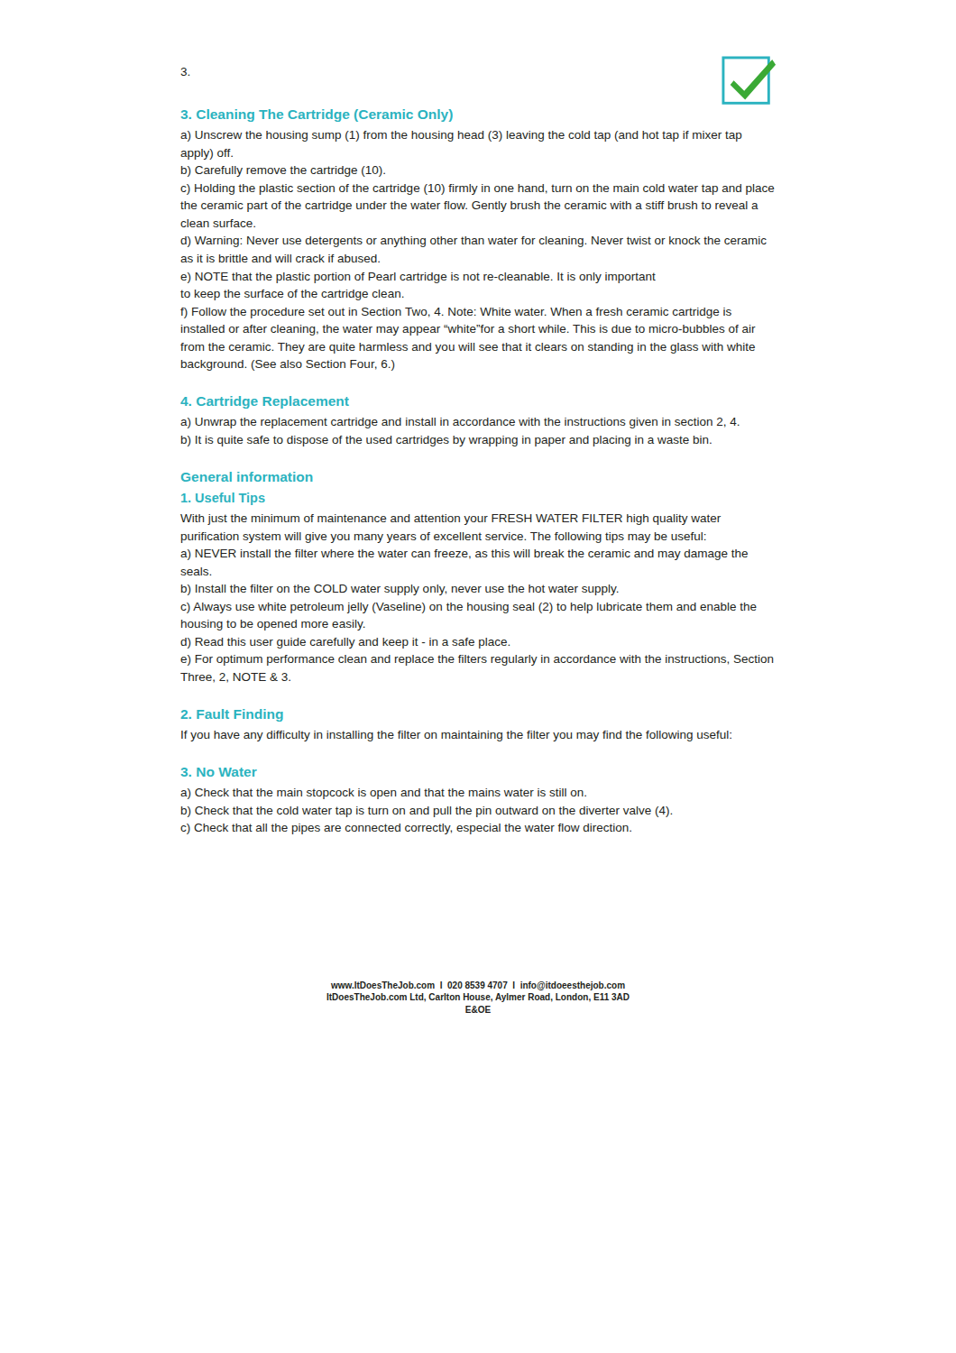3.
3. Cleaning The Cartridge (Ceramic Only)
a) Unscrew the housing sump (1) from the housing head (3) leaving the cold tap (and hot tap if mixer tap apply) off.
b) Carefully remove the cartridge (10).
c) Holding the plastic section of the cartridge (10) firmly in one hand, turn on the main cold water tap and place the ceramic part of the cartridge under the water flow. Gently brush the ceramic with a stiff brush to reveal a clean surface.
d) Warning: Never use detergents or anything other than water for cleaning. Never twist or knock the ceramic as it is brittle and will crack if abused.
e) NOTE that the plastic portion of Pearl cartridge is not re-cleanable. It is only important
to keep the surface of the cartridge clean.
f) Follow the procedure set out in Section Two, 4. Note: White water. When a fresh ceramic cartridge is installed or after cleaning, the water may appear “white”for a short while. This is due to micro-bubbles of air from the ceramic. They are quite harmless and you will see that it clears on standing in the glass with white background. (See also Section Four, 6.)
4. Cartridge Replacement
a) Unwrap the replacement cartridge and install in accordance with the instructions given in section 2, 4.
b) It is quite safe to dispose of the used cartridges by wrapping in paper and placing in a waste bin.
General information
1. Useful Tips
With just the minimum of maintenance and attention your FRESH WATER FILTER high quality water purification system will give you many years of excellent service. The following tips may be useful:
a) NEVER install the filter where the water can freeze, as this will break the ceramic and may damage the seals.
b) Install the filter on the COLD water supply only, never use the hot water supply.
c) Always use white petroleum jelly (Vaseline) on the housing seal (2) to help lubricate them and enable the housing to be opened more easily.
d) Read this user guide carefully and keep it - in a safe place.
e) For optimum performance clean and replace the filters regularly in accordance with the instructions, Section Three, 2, NOTE & 3.
2. Fault Finding
If you have any difficulty in installing the filter on maintaining the filter you may find the following useful:
3. No Water
a) Check that the main stopcock is open and that the mains water is still on.
b) Check that the cold water tap is turn on and pull the pin outward on the diverter valve (4).
c) Check that all the pipes are connected correctly, especial the water flow direction.
www.ItDoesTheJob.com I 020 8539 4707 I info@itdoeesthejob.com
ItDoesTheJob.com Ltd, Carlton House, Aylmer Road, London, E11 3AD
E&OE